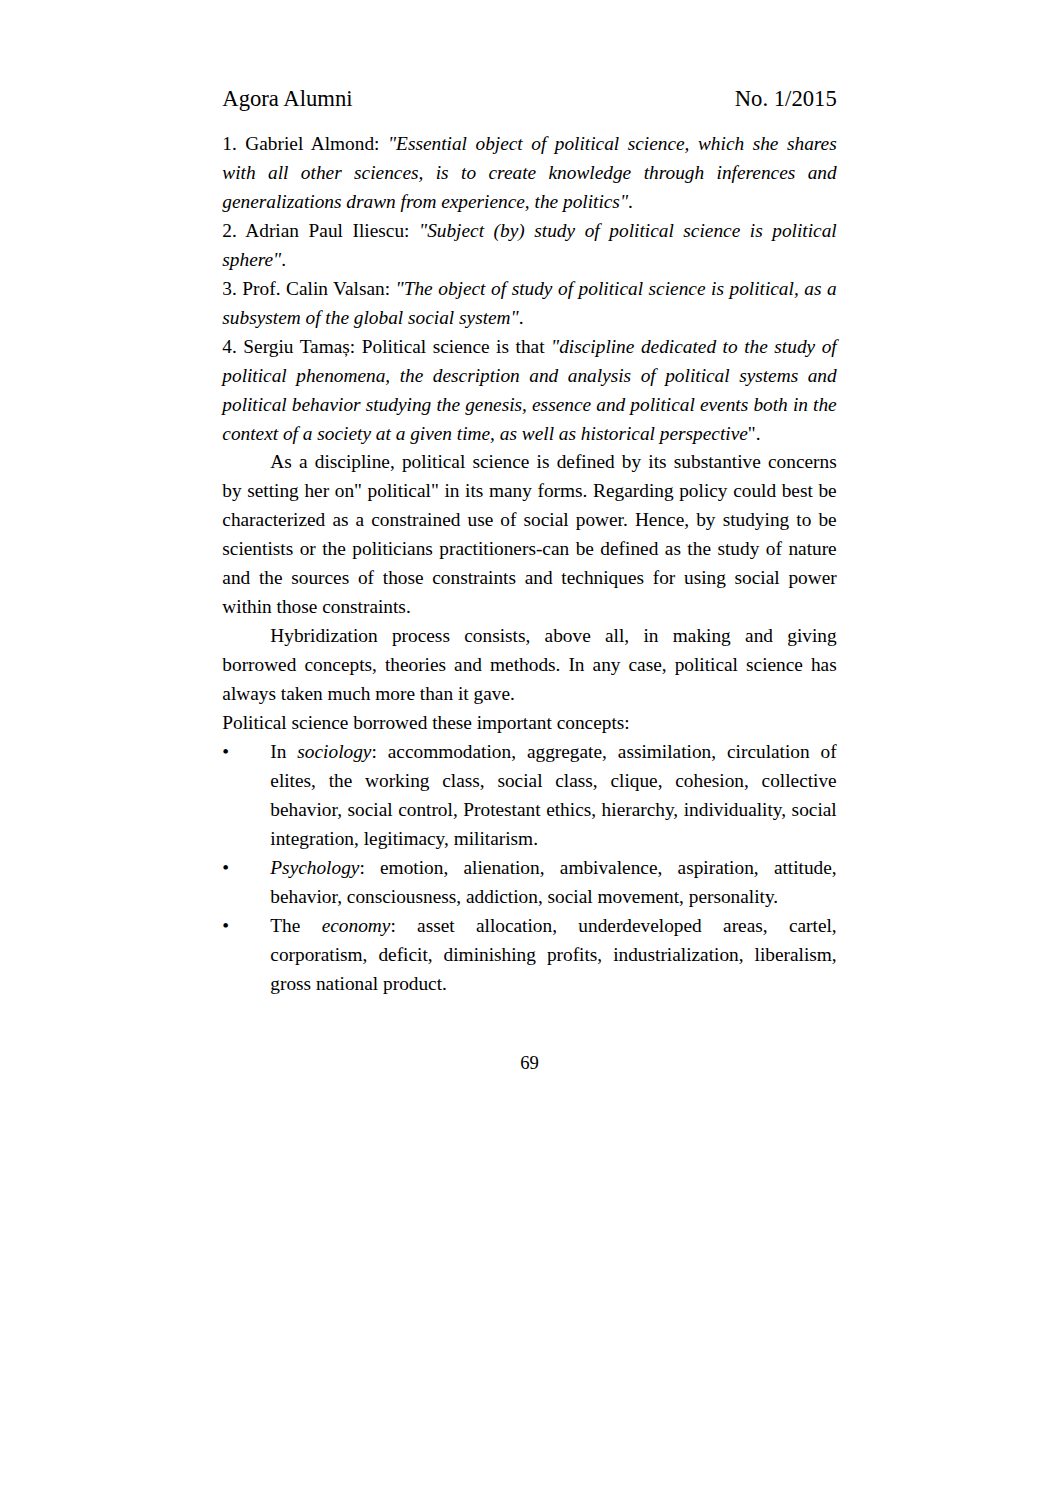Agora Alumni No. 1/2015
1. Gabriel Almond: "Essential object of political science, which she shares with all other sciences, is to create knowledge through inferences and generalizations drawn from experience, the politics".
2. Adrian Paul Iliescu: "Subject (by) study of political science is political sphere".
3. Prof. Calin Valsan: "The object of study of political science is political, as a subsystem of the global social system".
4. Sergiu Tamaș: Political science is that "discipline dedicated to the study of political phenomena, the description and analysis of political systems and political behavior studying the genesis, essence and political events both in the context of a society at a given time, as well as historical perspective".
As a discipline, political science is defined by its substantive concerns by setting her on" political" in its many forms. Regarding policy could best be characterized as a constrained use of social power. Hence, by studying to be scientists or the politicians practitioners-can be defined as the study of nature and the sources of those constraints and techniques for using social power within those constraints.
Hybridization process consists, above all, in making and giving borrowed concepts, theories and methods. In any case, political science has always taken much more than it gave.
Political science borrowed these important concepts:
• In sociology: accommodation, aggregate, assimilation, circulation of elites, the working class, social class, clique, cohesion, collective behavior, social control, Protestant ethics, hierarchy, individuality, social integration, legitimacy, militarism.
• Psychology: emotion, alienation, ambivalence, aspiration, attitude, behavior, consciousness, addiction, social movement, personality.
• The economy: asset allocation, underdeveloped areas, cartel, corporatism, deficit, diminishing profits, industrialization, liberalism, gross national product.
69